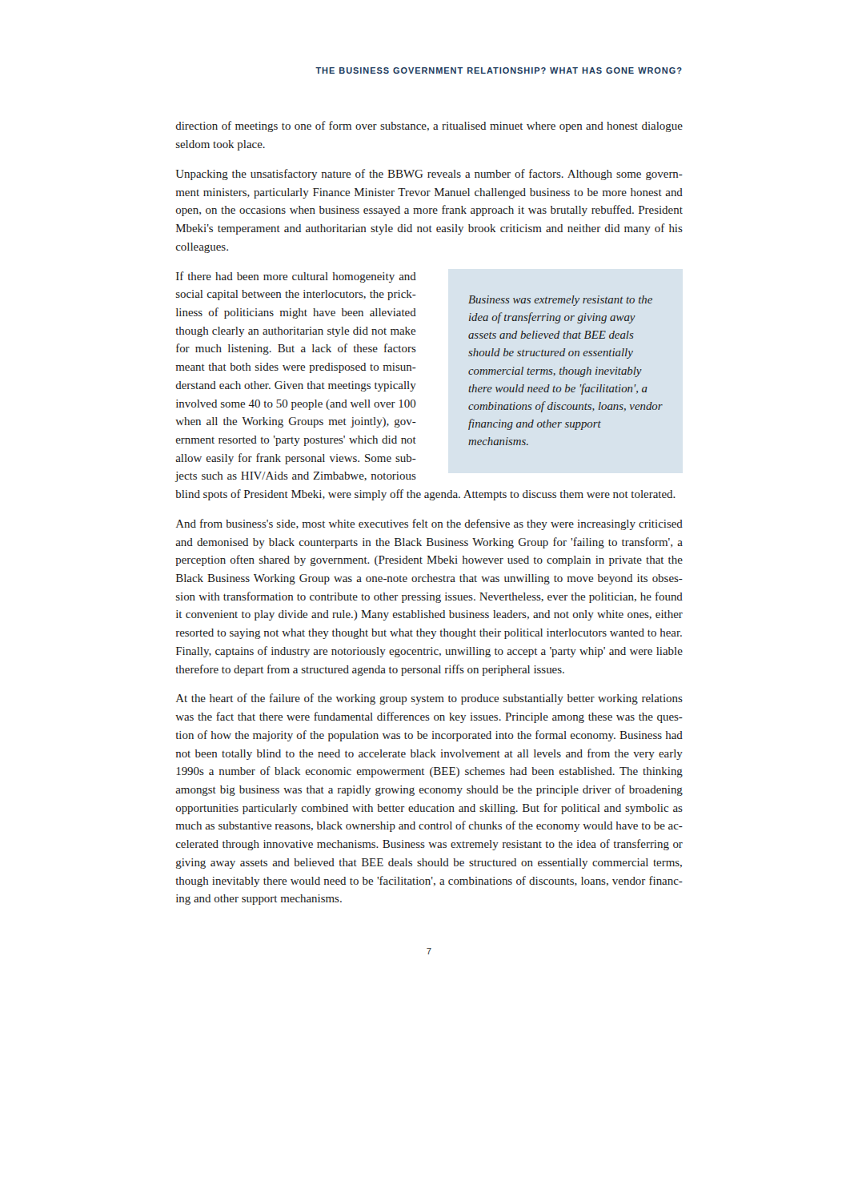The Business Government Relationship? What Has Gone Wrong?
direction of meetings to one of form over substance, a ritualised minuet where open and honest dialogue seldom took place.
Unpacking the unsatisfactory nature of the BBWG reveals a number of factors. Although some government ministers, particularly Finance Minister Trevor Manuel challenged business to be more honest and open, on the occasions when business essayed a more frank approach it was brutally rebuffed. President Mbeki's temperament and authoritarian style did not easily brook criticism and neither did many of his colleagues.
Business was extremely resistant to the idea of transferring or giving away assets and believed that BEE deals should be structured on essentially commercial terms, though inevitably there would need to be 'facilitation', a combinations of discounts, loans, vendor financing and other support mechanisms.
If there had been more cultural homogeneity and social capital between the interlocutors, the prickliness of politicians might have been alleviated though clearly an authoritarian style did not make for much listening. But a lack of these factors meant that both sides were predisposed to misunderstand each other. Given that meetings typically involved some 40 to 50 people (and well over 100 when all the Working Groups met jointly), government resorted to 'party postures' which did not allow easily for frank personal views. Some subjects such as HIV/Aids and Zimbabwe, notorious blind spots of President Mbeki, were simply off the agenda. Attempts to discuss them were not tolerated.
And from business's side, most white executives felt on the defensive as they were increasingly criticised and demonised by black counterparts in the Black Business Working Group for 'failing to transform', a perception often shared by government. (President Mbeki however used to complain in private that the Black Business Working Group was a one-note orchestra that was unwilling to move beyond its obsession with transformation to contribute to other pressing issues. Nevertheless, ever the politician, he found it convenient to play divide and rule.) Many established business leaders, and not only white ones, either resorted to saying not what they thought but what they thought their political interlocutors wanted to hear. Finally, captains of industry are notoriously egocentric, unwilling to accept a 'party whip' and were liable therefore to depart from a structured agenda to personal riffs on peripheral issues.
At the heart of the failure of the working group system to produce substantially better working relations was the fact that there were fundamental differences on key issues. Principle among these was the question of how the majority of the population was to be incorporated into the formal economy. Business had not been totally blind to the need to accelerate black involvement at all levels and from the very early 1990s a number of black economic empowerment (BEE) schemes had been established. The thinking amongst big business was that a rapidly growing economy should be the principle driver of broadening opportunities particularly combined with better education and skilling. But for political and symbolic as much as substantive reasons, black ownership and control of chunks of the economy would have to be accelerated through innovative mechanisms. Business was extremely resistant to the idea of transferring or giving away assets and believed that BEE deals should be structured on essentially commercial terms, though inevitably there would need to be 'facilitation', a combinations of discounts, loans, vendor financing and other support mechanisms.
7